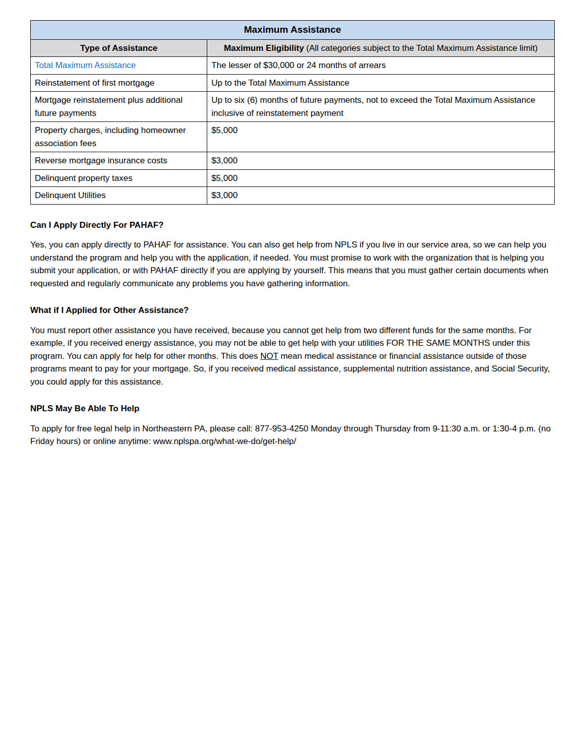Maximum Assistance
| Type of Assistance | Maximum Eligibility (All categories subject to the Total Maximum Assistance limit) |
| --- | --- |
| Total Maximum Assistance | The lesser of $30,000 or 24 months of arrears |
| Reinstatement of first mortgage | Up to the Total Maximum Assistance |
| Mortgage reinstatement plus additional future payments | Up to six (6) months of future payments, not to exceed the Total Maximum Assistance inclusive of reinstatement payment |
| Property charges, including homeowner association fees | $5,000 |
| Reverse mortgage insurance costs | $3,000 |
| Delinquent property taxes | $5,000 |
| Delinquent Utilities | $3,000 |
Can I Apply Directly For PAHAF?
Yes, you can apply directly to PAHAF for assistance. You can also get help from NPLS if you live in our service area, so we can help you understand the program and help you with the application, if needed. You must promise to work with the organization that is helping you submit your application, or with PAHAF directly if you are applying by yourself. This means that you must gather certain documents when requested and regularly communicate any problems you have gathering information.
What if I Applied for Other Assistance?
You must report other assistance you have received, because you cannot get help from two different funds for the same months. For example, if you received energy assistance, you may not be able to get help with your utilities FOR THE SAME MONTHS under this program. You can apply for help for other months. This does NOT mean medical assistance or financial assistance outside of those programs meant to pay for your mortgage. So, if you received medical assistance, supplemental nutrition assistance, and Social Security, you could apply for this assistance.
NPLS May Be Able To Help
To apply for free legal help in Northeastern PA, please call: 877-953-4250 Monday through Thursday from 9-11:30 a.m. or 1:30-4 p.m. (no Friday hours) or online anytime: www.nplspa.org/what-we-do/get-help/